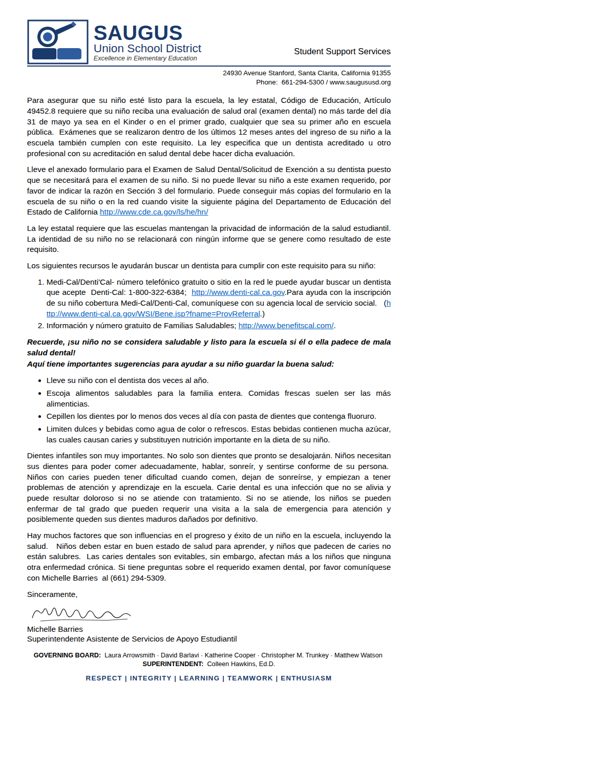SAUGUS Union School District Excellence in Elementary Education
Student Support Services
24930 Avenue Stanford, Santa Clarita, California 91355
Phone: 661-294-5300 / www.saugususd.org
Para asegurar que su niño esté listo para la escuela, la ley estatal, Código de Educación, Artículo 49452.8 requiere que su niño reciba una evaluación de salud oral (examen dental) no más tarde del día 31 de mayo ya sea en el Kinder o en el primer grado, cualquier que sea su primer año en escuela pública. Exámenes que se realizaron dentro de los últimos 12 meses antes del ingreso de su niño a la escuela también cumplen con este requisito. La ley especifica que un dentista acreditado u otro profesional con su acreditación en salud dental debe hacer dicha evaluación.
Lleve el anexado formulario para el Examen de Salud Dental/Solicitud de Exención a su dentista puesto que se necesitará para el examen de su niño. Si no puede llevar su niño a este examen requerido, por favor de indicar la razón en Sección 3 del formulario. Puede conseguir más copias del formulario en la escuela de su niño o en la red cuando visite la siguiente página del Departamento de Educación del Estado de California http://www.cde.ca.gov/ls/he/hn/
La ley estatal requiere que las escuelas mantengan la privacidad de información de la salud estudiantil. La identidad de su niño no se relacionará con ningún informe que se genere como resultado de este requisito.
Los siguientes recursos le ayudarán buscar un dentista para cumplir con este requisito para su niño:
Medi-Cal/Denti'Cal- número telefónico gratuito o sitio en la red le puede ayudar buscar un dentista que acepte Denti-Cal: 1-800-322-6384; http://www.denti-cal.ca.gov.Para ayuda con la inscripción de su niño cobertura Medi-Cal/Denti-Cal, comuníquese con su agencia local de servicio social. (http://www.denti-cal.ca.gov/WSI/Bene.jsp?fname=ProvReferral.)
Información y número gratuito de Familias Saludables; http://www.benefitscal.com/.
Recuerde, ¡su niño no se considera saludable y listo para la escuela si él o ella padece de mala salud dental!
Aquí tiene importantes sugerencias para ayudar a su niño guardar la buena salud:
Lleve su niño con el dentista dos veces al año.
Escoja alimentos saludables para la familia entera. Comidas frescas suelen ser las más alimenticias.
Cepillen los dientes por lo menos dos veces al día con pasta de dientes que contenga fluoruro.
Limiten dulces y bebidas como agua de color o refrescos. Estas bebidas contienen mucha azúcar, las cuales causan caries y substituyen nutrición importante en la dieta de su niño.
Dientes infantiles son muy importantes. No solo son dientes que pronto se desalojarán. Niños necesitan sus dientes para poder comer adecuadamente, hablar, sonreír, y sentirse conforme de su persona. Niños con caries pueden tener dificultad cuando comen, dejan de sonreírse, y empiezan a tener problemas de atención y aprendizaje en la escuela. Carie dental es una infección que no se alivia y puede resultar doloroso si no se atiende con tratamiento. Si no se atiende, los niños se pueden enfermar de tal grado que pueden requerir una visita a la sala de emergencia para atención y posiblemente queden sus dientes maduros dañados por definitivo.
Hay muchos factores que son influencias en el progreso y éxito de un niño en la escuela, incluyendo la salud. Niños deben estar en buen estado de salud para aprender, y niños que padecen de caries no están salubres. Las caries dentales son evitables, sin embargo, afectan más a los niños que ninguna otra enfermedad crónica. Si tiene preguntas sobre el requerido examen dental, por favor comuníquese con Michelle Barries al (661) 294-5309.
Sinceramente,
Michelle Barries
Superintendente Asistente de Servicios de Apoyo Estudiantil
GOVERNING BOARD: Laura Arrowsmith · David Barlavi · Katherine Cooper · Christopher M. Trunkey · Matthew Watson SUPERINTENDENT: Colleen Hawkins, Ed.D.
RESPECT | INTEGRITY | LEARNING | TEAMWORK | ENTHUSIASM